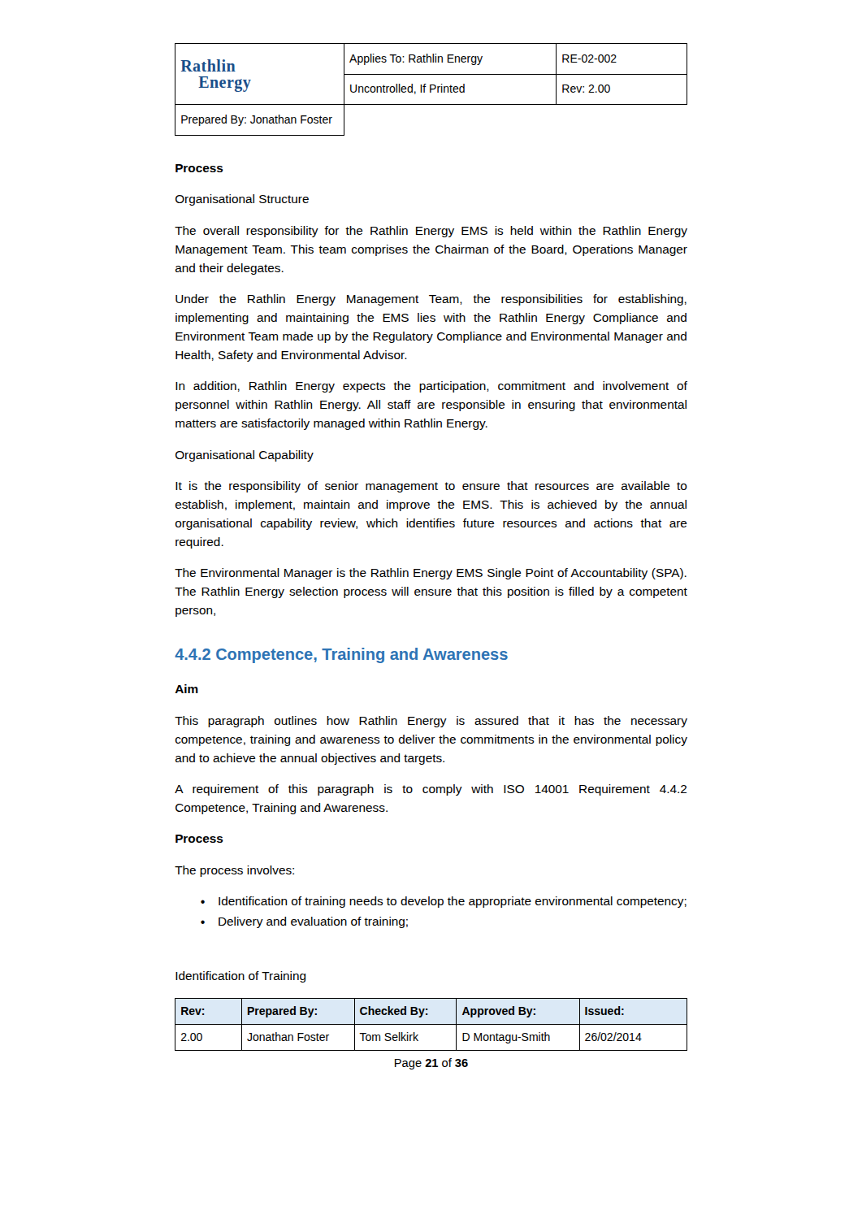| Rathlin Energy | Applies To: Rathlin Energy | RE-02-002 |
| Uncontrolled, If Printed | Rev: 2.00 |
| Prepared By: Jonathan Foster | | |
Process
Organisational Structure
The overall responsibility for the Rathlin Energy EMS is held within the Rathlin Energy Management Team. This team comprises the Chairman of the Board, Operations Manager and their delegates.
Under the Rathlin Energy Management Team, the responsibilities for establishing, implementing and maintaining the EMS lies with the Rathlin Energy Compliance and Environment Team made up by the Regulatory Compliance and Environmental Manager and Health, Safety and Environmental Advisor.
In addition, Rathlin Energy expects the participation, commitment and involvement of personnel within Rathlin Energy. All staff are responsible in ensuring that environmental matters are satisfactorily managed within Rathlin Energy.
Organisational Capability
It is the responsibility of senior management to ensure that resources are available to establish, implement, maintain and improve the EMS. This is achieved by the annual organisational capability review, which identifies future resources and actions that are required.
The Environmental Manager is the Rathlin Energy EMS Single Point of Accountability (SPA). The Rathlin Energy selection process will ensure that this position is filled by a competent person,
4.4.2 Competence, Training and Awareness
Aim
This paragraph outlines how Rathlin Energy is assured that it has the necessary competence, training and awareness to deliver the commitments in the environmental policy and to achieve the annual objectives and targets.
A requirement of this paragraph is to comply with ISO 14001 Requirement 4.4.2 Competence, Training and Awareness.
Process
The process involves:
Identification of training needs to develop the appropriate environmental competency;
Delivery and evaluation of training;
Identification of Training
| Rev: | Prepared By: | Checked By: | Approved By: | Issued: |
| --- | --- | --- | --- | --- |
| 2.00 | Jonathan Foster | Tom Selkirk | D Montagu-Smith | 26/02/2014 |
Page 21 of 36